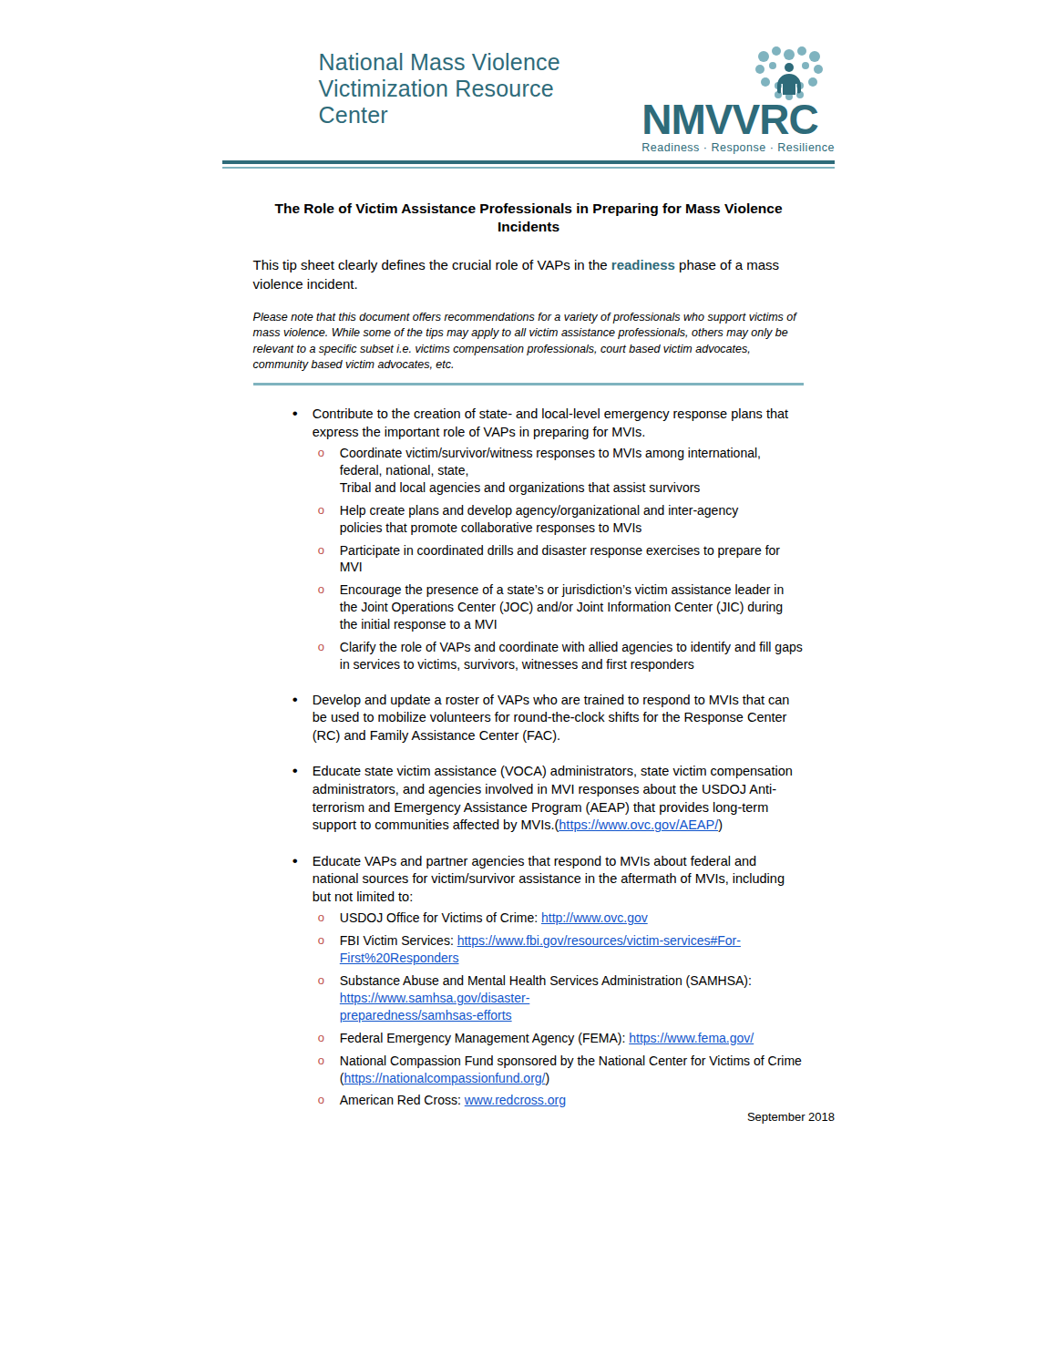National Mass Violence
Victimization Resource Center
NMVVRC
Readiness · Response · Resilience
The Role of Victim Assistance Professionals in Preparing for Mass Violence Incidents
This tip sheet clearly defines the crucial role of VAPs in the readiness phase of a mass violence incident.
Please note that this document offers recommendations for a variety of professionals who support victims of mass violence. While some of the tips may apply to all victim assistance professionals, others may only be relevant to a specific subset i.e. victims compensation professionals, court based victim advocates, community based victim advocates, etc.
Contribute to the creation of state- and local-level emergency response plans that express the important role of VAPs in preparing for MVIs.
Coordinate victim/survivor/witness responses to MVIs among international, federal, national, state,
Tribal and local agencies and organizations that assist survivors
Help create plans and develop agency/organizational and inter-agency
policies that promote collaborative responses to MVIs
Participate in coordinated drills and disaster response exercises to prepare for MVI
Encourage the presence of a state’s or jurisdiction’s victim assistance leader in the Joint Operations Center (JOC) and/or Joint Information Center (JIC) during the initial response to a MVI
Clarify the role of VAPs and coordinate with allied agencies to identify and fill gaps in services to victims, survivors, witnesses and first responders
Develop and update a roster of VAPs who are trained to respond to MVIs that can be used to mobilize volunteers for round-the-clock shifts for the Response Center (RC) and Family Assistance Center (FAC).
Educate state victim assistance (VOCA) administrators, state victim compensation administrators, and agencies involved in MVI responses about the USDOJ Anti-terrorism and Emergency Assistance Program (AEAP) that provides long-term support to communities affected by MVIs.(https://www.ovc.gov/AEAP/)
Educate VAPs and partner agencies that respond to MVIs about federal and national sources for victim/survivor assistance in the aftermath of MVIs, including but not limited to:
USDOJ Office for Victims of Crime: http://www.ovc.gov
FBI Victim Services: https://www.fbi.gov/resources/victim-services#For-First%20Responders
Substance Abuse and Mental Health Services Administration (SAMHSA):
https://www.samhsa.gov/disaster-
preparedness/samhsas-efforts
Federal Emergency Management Agency (FEMA): https://www.fema.gov/
National Compassion Fund sponsored by the National Center for Victims of Crime (https://nationalcompassionfund.org/)
American Red Cross: www.redcross.org
September 2018